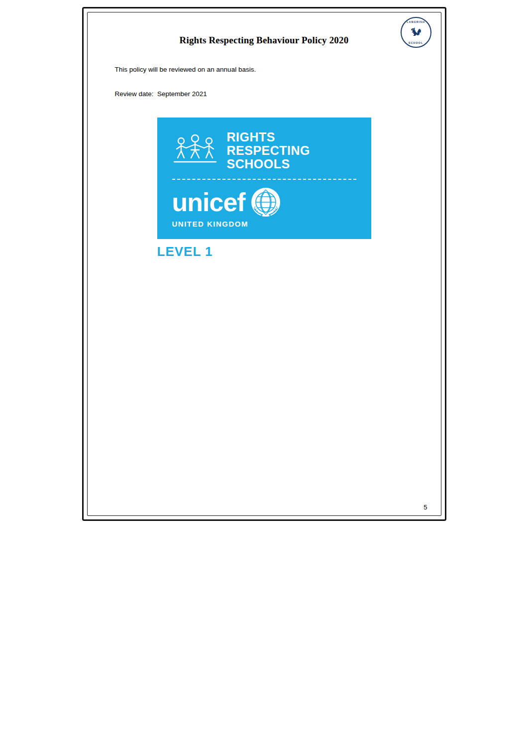LANGRISH
🐿
SCHOOL
Rights Respecting Behaviour Policy 2020
This policy will be reviewed on an annual basis.
Review date: September 2021
RIGHTS
RESPECTING
SCHOOLS
unicef
UNITED KINGDOM
LEVEL 1
5